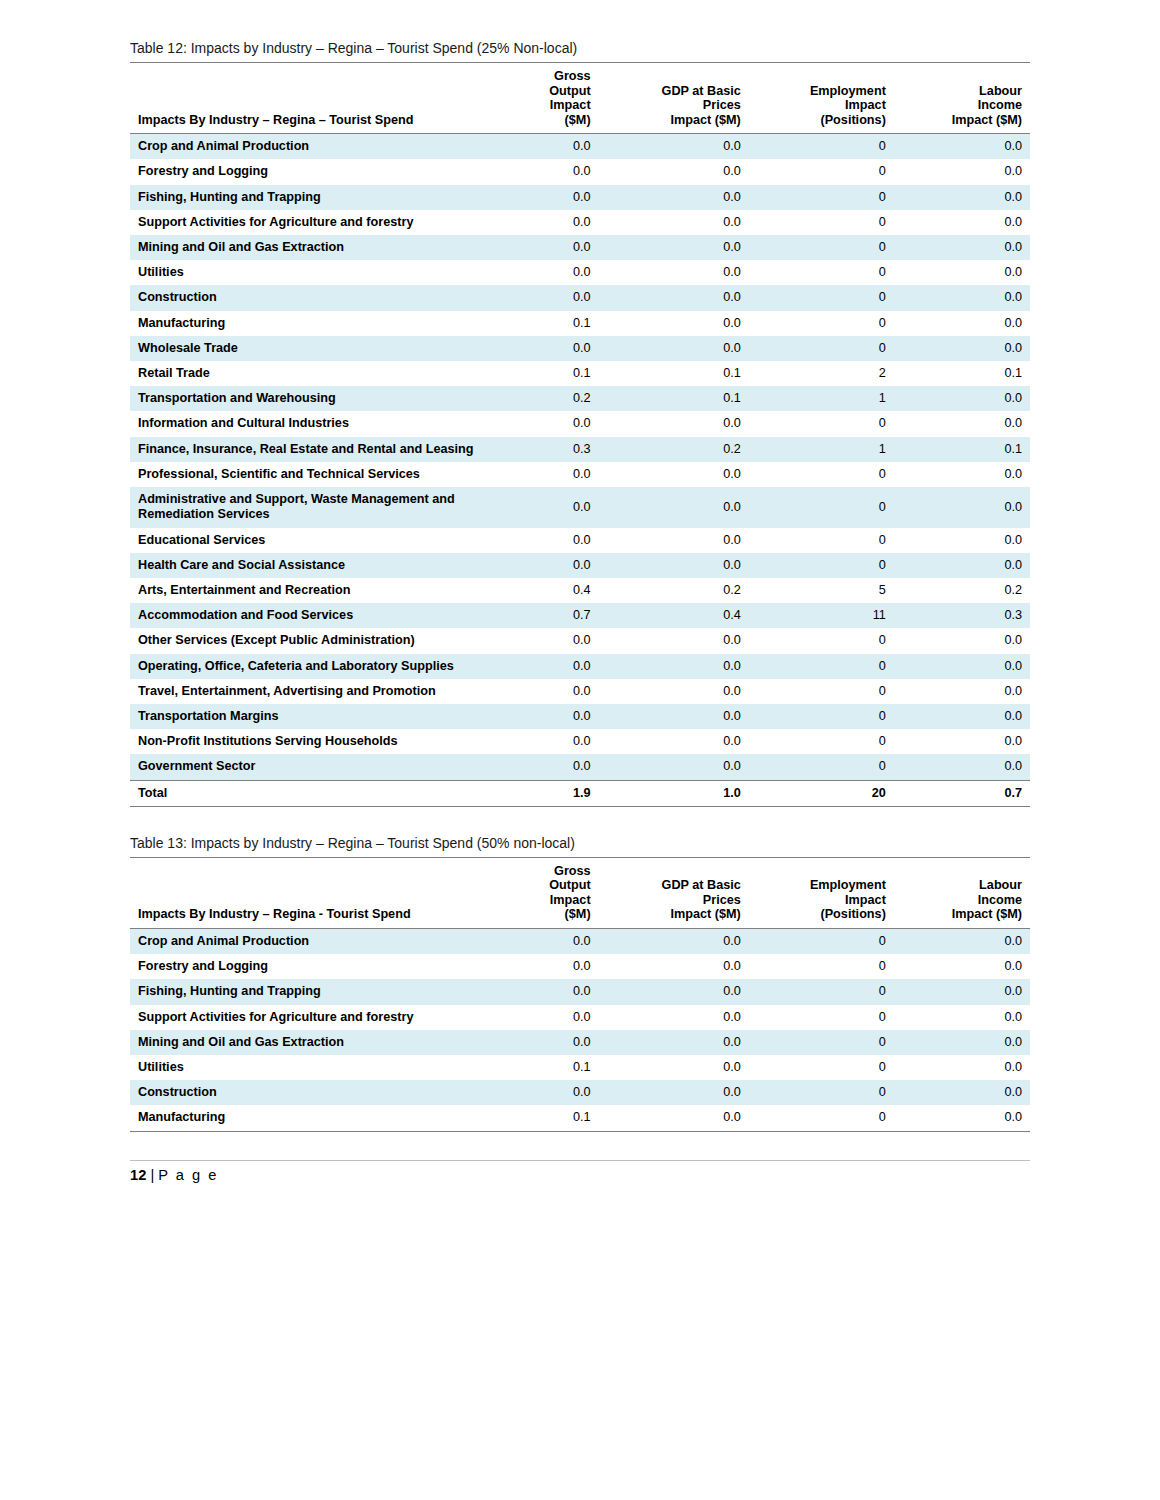Table 12: Impacts by Industry – Regina – Tourist Spend (25% Non-local)
| Impacts By Industry – Regina – Tourist Spend | Gross Output Impact ($M) | GDP at Basic Prices Impact ($M) | Employment Impact (Positions) | Labour Income Impact ($M) |
| --- | --- | --- | --- | --- |
| Crop and Animal Production | 0.0 | 0.0 | 0 | 0.0 |
| Forestry and Logging | 0.0 | 0.0 | 0 | 0.0 |
| Fishing, Hunting and Trapping | 0.0 | 0.0 | 0 | 0.0 |
| Support Activities for Agriculture and forestry | 0.0 | 0.0 | 0 | 0.0 |
| Mining and Oil and Gas Extraction | 0.0 | 0.0 | 0 | 0.0 |
| Utilities | 0.0 | 0.0 | 0 | 0.0 |
| Construction | 0.0 | 0.0 | 0 | 0.0 |
| Manufacturing | 0.1 | 0.0 | 0 | 0.0 |
| Wholesale Trade | 0.0 | 0.0 | 0 | 0.0 |
| Retail Trade | 0.1 | 0.1 | 2 | 0.1 |
| Transportation and Warehousing | 0.2 | 0.1 | 1 | 0.0 |
| Information and Cultural Industries | 0.0 | 0.0 | 0 | 0.0 |
| Finance, Insurance, Real Estate and Rental and Leasing | 0.3 | 0.2 | 1 | 0.1 |
| Professional, Scientific and Technical Services | 0.0 | 0.0 | 0 | 0.0 |
| Administrative and Support, Waste Management and Remediation Services | 0.0 | 0.0 | 0 | 0.0 |
| Educational Services | 0.0 | 0.0 | 0 | 0.0 |
| Health Care and Social Assistance | 0.0 | 0.0 | 0 | 0.0 |
| Arts, Entertainment and Recreation | 0.4 | 0.2 | 5 | 0.2 |
| Accommodation and Food Services | 0.7 | 0.4 | 11 | 0.3 |
| Other Services (Except Public Administration) | 0.0 | 0.0 | 0 | 0.0 |
| Operating, Office, Cafeteria and Laboratory Supplies | 0.0 | 0.0 | 0 | 0.0 |
| Travel, Entertainment, Advertising and Promotion | 0.0 | 0.0 | 0 | 0.0 |
| Transportation Margins | 0.0 | 0.0 | 0 | 0.0 |
| Non-Profit Institutions Serving Households | 0.0 | 0.0 | 0 | 0.0 |
| Government Sector | 0.0 | 0.0 | 0 | 0.0 |
| Total | 1.9 | 1.0 | 20 | 0.7 |
Table 13: Impacts by Industry – Regina – Tourist Spend (50% non-local)
| Impacts By Industry – Regina - Tourist Spend | Gross Output Impact ($M) | GDP at Basic Prices Impact ($M) | Employment Impact (Positions) | Labour Income Impact ($M) |
| --- | --- | --- | --- | --- |
| Crop and Animal Production | 0.0 | 0.0 | 0 | 0.0 |
| Forestry and Logging | 0.0 | 0.0 | 0 | 0.0 |
| Fishing, Hunting and Trapping | 0.0 | 0.0 | 0 | 0.0 |
| Support Activities for Agriculture and forestry | 0.0 | 0.0 | 0 | 0.0 |
| Mining and Oil and Gas Extraction | 0.0 | 0.0 | 0 | 0.0 |
| Utilities | 0.1 | 0.0 | 0 | 0.0 |
| Construction | 0.0 | 0.0 | 0 | 0.0 |
| Manufacturing | 0.1 | 0.0 | 0 | 0.0 |
12 | P a g e